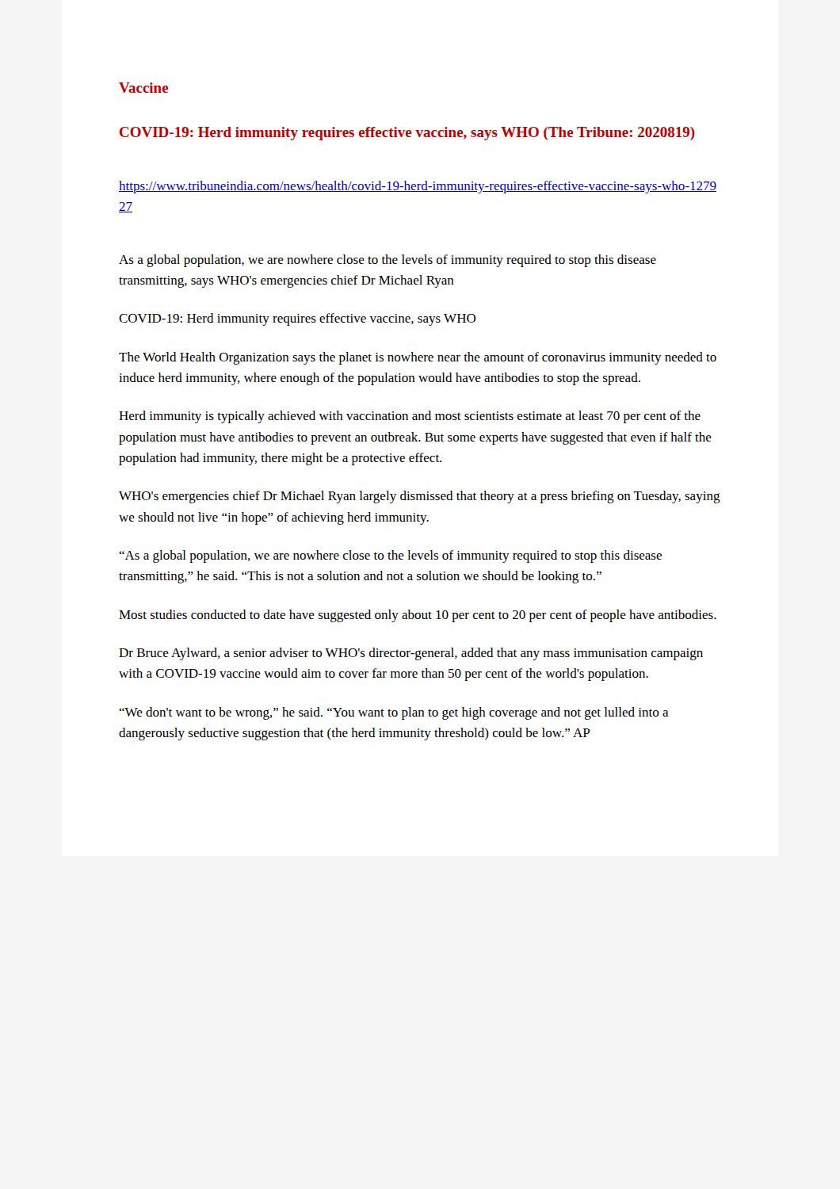Vaccine
COVID-19: Herd immunity requires effective vaccine, says WHO (The Tribune: 2020819)
https://www.tribuneindia.com/news/health/covid-19-herd-immunity-requires-effective-vaccine-says-who-127927
As a global population, we are nowhere close to the levels of immunity required to stop this disease transmitting, says WHO's emergencies chief Dr Michael Ryan
COVID-19: Herd immunity requires effective vaccine, says WHO
The World Health Organization says the planet is nowhere near the amount of coronavirus immunity needed to induce herd immunity, where enough of the population would have antibodies to stop the spread.
Herd immunity is typically achieved with vaccination and most scientists estimate at least 70 per cent of the population must have antibodies to prevent an outbreak. But some experts have suggested that even if half the population had immunity, there might be a protective effect.
WHO's emergencies chief Dr Michael Ryan largely dismissed that theory at a press briefing on Tuesday, saying we should not live “in hope” of achieving herd immunity.
“As a global population, we are nowhere close to the levels of immunity required to stop this disease transmitting,” he said. “This is not a solution and not a solution we should be looking to.”
Most studies conducted to date have suggested only about 10 per cent to 20 per cent of people have antibodies.
Dr Bruce Aylward, a senior adviser to WHO's director-general, added that any mass immunisation campaign with a COVID-19 vaccine would aim to cover far more than 50 per cent of the world's population.
“We don't want to be wrong,” he said. “You want to plan to get high coverage and not get lulled into a dangerously seductive suggestion that (the herd immunity threshold) could be low.” AP